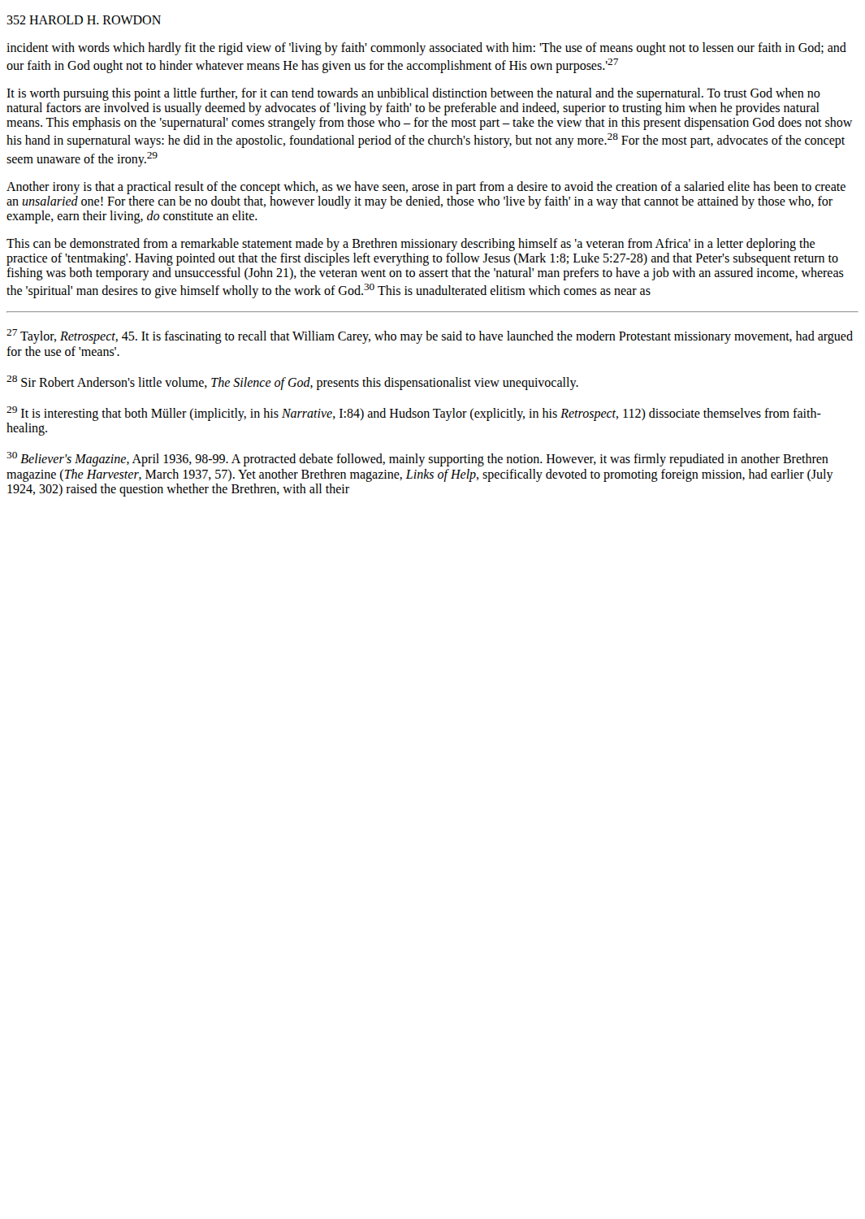352 HAROLD H. ROWDON
incident with words which hardly fit the rigid view of 'living by faith' commonly associated with him: 'The use of means ought not to lessen our faith in God; and our faith in God ought not to hinder whatever means He has given us for the accomplishment of His own purposes.'27
It is worth pursuing this point a little further, for it can tend towards an unbiblical distinction between the natural and the supernatural. To trust God when no natural factors are involved is usually deemed by advocates of 'living by faith' to be preferable and indeed, superior to trusting him when he provides natural means. This emphasis on the 'supernatural' comes strangely from those who – for the most part – take the view that in this present dispensation God does not show his hand in supernatural ways: he did in the apostolic, foundational period of the church's history, but not any more.28 For the most part, advocates of the concept seem unaware of the irony.29
Another irony is that a practical result of the concept which, as we have seen, arose in part from a desire to avoid the creation of a salaried elite has been to create an unsalaried one! For there can be no doubt that, however loudly it may be denied, those who 'live by faith' in a way that cannot be attained by those who, for example, earn their living, do constitute an elite.
This can be demonstrated from a remarkable statement made by a Brethren missionary describing himself as 'a veteran from Africa' in a letter deploring the practice of 'tentmaking'. Having pointed out that the first disciples left everything to follow Jesus (Mark 1:8; Luke 5:27-28) and that Peter's subsequent return to fishing was both temporary and unsuccessful (John 21), the veteran went on to assert that the 'natural' man prefers to have a job with an assured income, whereas the 'spiritual' man desires to give himself wholly to the work of God.30 This is unadulterated elitism which comes as near as
27 Taylor, Retrospect, 45. It is fascinating to recall that William Carey, who may be said to have launched the modern Protestant missionary movement, had argued for the use of 'means'.
28 Sir Robert Anderson's little volume, The Silence of God, presents this dispensationalist view unequivocally.
29 It is interesting that both Müller (implicitly, in his Narrative, I:84) and Hudson Taylor (explicitly, in his Retrospect, 112) dissociate themselves from faith-healing.
30 Believer's Magazine, April 1936, 98-99. A protracted debate followed, mainly supporting the notion. However, it was firmly repudiated in another Brethren magazine (The Harvester, March 1937, 57). Yet another Brethren magazine, Links of Help, specifically devoted to promoting foreign mission, had earlier (July 1924, 302) raised the question whether the Brethren, with all their